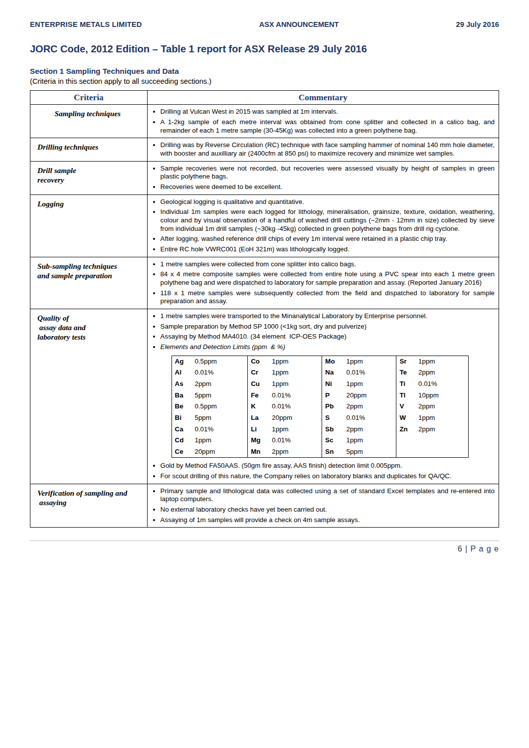ENTERPRISE METALS LIMITED
ASX ANNOUNCEMENT
29 July 2016
JORC Code, 2012 Edition – Table 1 report for ASX Release 29 July 2016
Section 1 Sampling Techniques and Data
(Criteria in this section apply to all succeeding sections.)
| Criteria | Commentary |
| --- | --- |
| Sampling techniques | Drilling at Vulcan West in 2015 was sampled at 1m intervals. A 1-2kg sample of each metre interval was obtained from cone splitter and collected in a calico bag, and remainder of each 1 metre sample (30-45Kg) was collected into a green polythene bag. |
| Drilling techniques | Drilling was by Reverse Circulation (RC) technique with face sampling hammer of nominal 140 mm hole diameter, with booster and auxilliary air (2400cfm at 850 psi) to maximize recovery and minimize wet samples. |
| Drill sample recovery | Sample recoveries were not recorded, but recoveries were assessed visually by height of samples in green plastic polythene bags. Recoveries were deemed to be excellent. |
| Logging | Geological logging is qualitative and quantitative. Individual 1m samples were each logged for lithology, mineralisation, grainsize, texture, oxidation, weathering, colour and by visual observation of a handful of washed drill cuttings (~2mm - 12mm in size) collected by sieve from individual 1m drill samples (~30kg -45kg) collected in green polythene bags from drill rig cyclone. After logging, washed reference drill chips of every 1m interval were retained in a plastic chip tray. Entire RC hole VWRC001 (EoH 321m) was lithologically logged. |
| Sub-sampling techniques and sample preparation | 1 metre samples were collected from cone splitter into calico bags. 84 x 4 metre composite samples were collected from entire hole using a PVC spear into each 1 metre green polythene bag and were dispatched to laboratory for sample preparation and assay. (Reported January 2016) 118 x 1 metre samples were subsequently collected from the field and dispatched to laboratory for sample preparation and assay. |
| Quality of assay data and laboratory tests | 1 metre samples were transported to the Minanalytical Laboratory by Enterprise personnel. Sample preparation by Method SP 1000 (<1kg sort, dry and pulverize) Assaying by Method MA4010. (34 element ICP-OES Package) Elements and Detection Limits (ppm & %) / Ag / 0.5ppm / Co / 1ppm / Mo / 1ppm / Sr / 1ppm / / Al / 0.01% / Cr / 1ppm / Na / 0.01% / Te / 2ppm / / As / 2ppm / Cu / 1ppm / Ni / 1ppm / Ti / 0.01% / / Ba / 5ppm / Fe / 0.01% / P / 20ppm / Tl / 10ppm / / Be / 0.5ppm / K / 0.01% / Pb / 2ppm / V / 2ppm / / Bi / 5ppm / La / 20ppm / S / 0.01% / W / 1ppm / / Ca / 0.01% / Li / 1ppm / Sb / 2ppm / Zn / 2ppm / / Cd / 1ppm / Mg / 0.01% / Sc / 1ppm / / / / Ce / 20ppm / Mn / 2ppm / Sn / 5ppm / / / Gold by Method FA50AAS. (50gm fire assay, AAS finish) detection limit 0.005ppm. For scout drilling of this nature, the Company relies on laboratory blanks and duplicates for QA/QC. |
| Verification of sampling and assaying | Primary sample and lithological data was collected using a set of standard Excel templates and re-entered into laptop computers. No external laboratory checks have yet been carried out. Assaying of 1m samples will provide a check on 4m sample assays. |
6 | P a g e